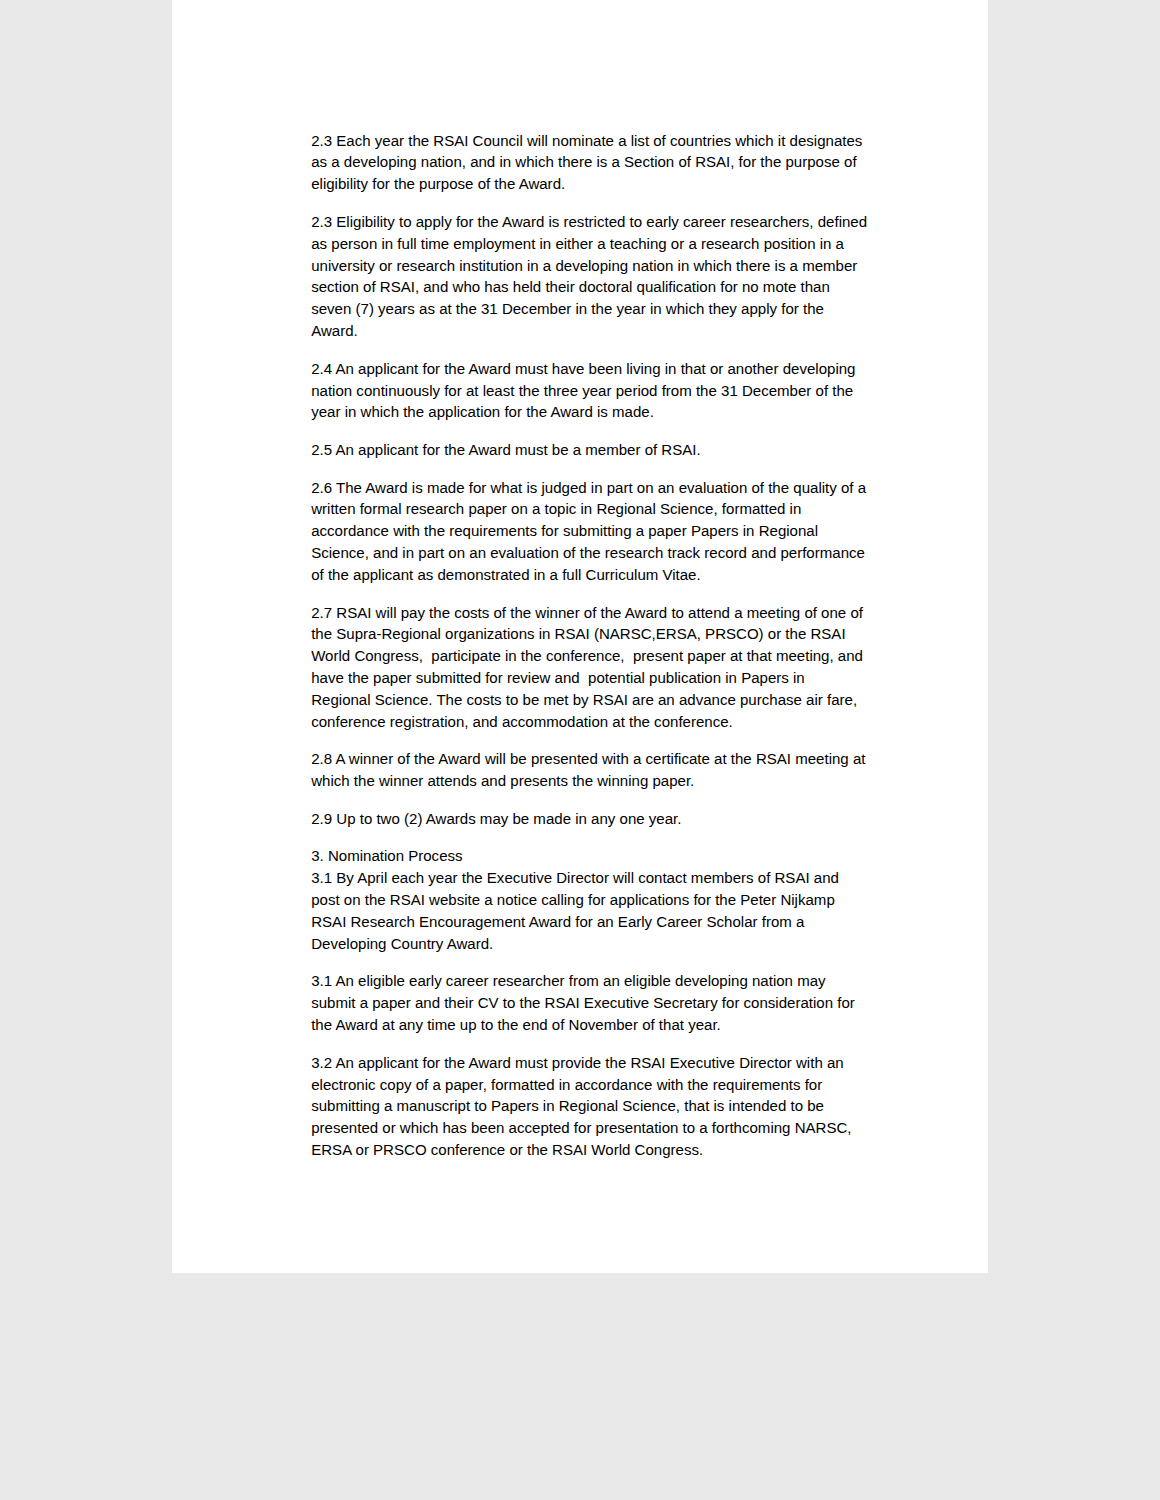2.3 Each year the RSAI Council will nominate a list of countries which it designates as a developing nation, and in which there is a Section of RSAI, for the purpose of eligibility for the purpose of the Award.
2.3 Eligibility to apply for the Award is restricted to early career researchers, defined as person in full time employment in either a teaching or a research position in a university or research institution in a developing nation in which there is a member section of RSAI, and who has held their doctoral qualification for no mote than seven (7) years as at the 31 December in the year in which they apply for the Award.
2.4 An applicant for the Award must have been living in that or another developing nation continuously for at least the three year period from the 31 December of the year in which the application for the Award is made.
2.5 An applicant for the Award must be a member of RSAI.
2.6 The Award is made for what is judged in part on an evaluation of the quality of a written formal research paper on a topic in Regional Science, formatted in accordance with the requirements for submitting a paper Papers in Regional Science, and in part on an evaluation of the research track record and performance of the applicant as demonstrated in a full Curriculum Vitae.
2.7 RSAI will pay the costs of the winner of the Award to attend a meeting of one of the Supra-Regional organizations in RSAI (NARSC,ERSA, PRSCO) or the RSAI World Congress, participate in the conference, present paper at that meeting, and have the paper submitted for review and potential publication in Papers in Regional Science. The costs to be met by RSAI are an advance purchase air fare, conference registration, and accommodation at the conference.
2.8 A winner of the Award will be presented with a certificate at the RSAI meeting at which the winner attends and presents the winning paper.
2.9 Up to two (2) Awards may be made in any one year.
3. Nomination Process
3.1 By April each year the Executive Director will contact members of RSAI and post on the RSAI website a notice calling for applications for the Peter Nijkamp RSAI Research Encouragement Award for an Early Career Scholar from a Developing Country Award.
3.1 An eligible early career researcher from an eligible developing nation may submit a paper and their CV to the RSAI Executive Secretary for consideration for the Award at any time up to the end of November of that year.
3.2 An applicant for the Award must provide the RSAI Executive Director with an electronic copy of a paper, formatted in accordance with the requirements for submitting a manuscript to Papers in Regional Science, that is intended to be presented or which has been accepted for presentation to a forthcoming NARSC, ERSA or PRSCO conference or the RSAI World Congress.